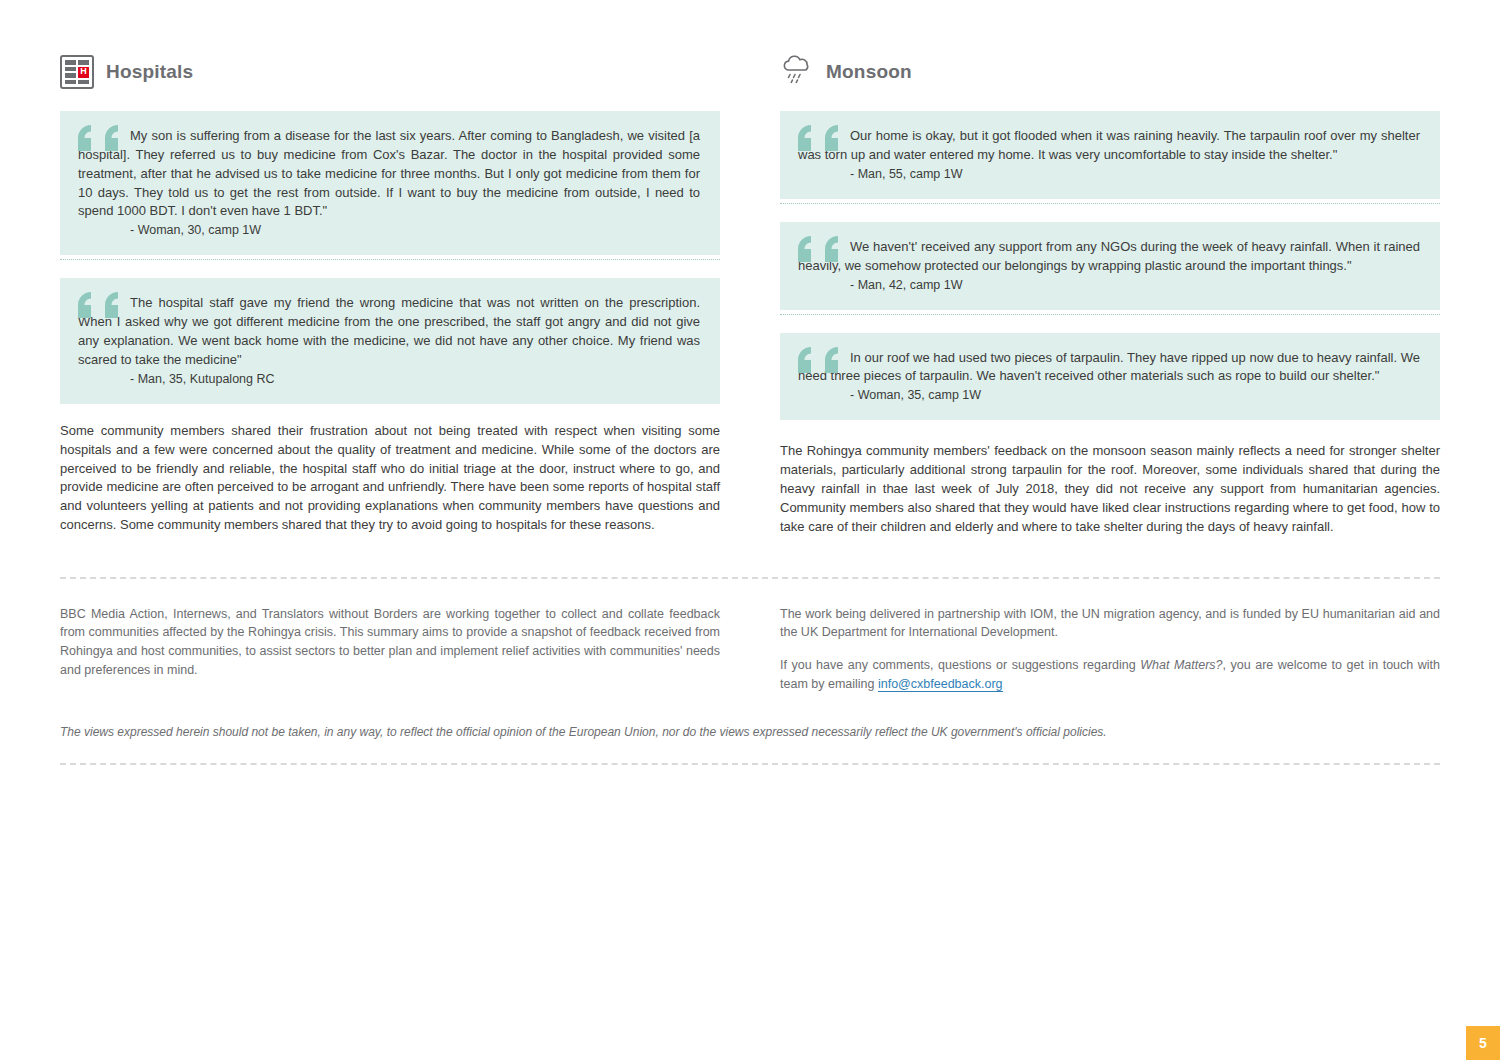Hospitals
My son is suffering from a disease for the last six years. After coming to Bangladesh, we visited [a hospital]. They referred us to buy medicine from Cox's Bazar. The doctor in the hospital provided some treatment, after that he advised us to take medicine for three months. But I only got medicine from them for 10 days. They told us to get the rest from outside. If I want to buy the medicine from outside, I need to spend 1000 BDT. I don't even have 1 BDT."
- Woman, 30, camp 1W
The hospital staff gave my friend the wrong medicine that was not written on the prescription. When I asked why we got different medicine from the one prescribed, the staff got angry and did not give any explanation. We went back home with the medicine, we did not have any other choice. My friend was scared to take the medicine"
- Man, 35, Kutupalong RC
Some community members shared their frustration about not being treated with respect when visiting some hospitals and a few were concerned about the quality of treatment and medicine. While some of the doctors are perceived to be friendly and reliable, the hospital staff who do initial triage at the door, instruct where to go, and provide medicine are often perceived to be arrogant and unfriendly. There have been some reports of hospital staff and volunteers yelling at patients and not providing explanations when community members have questions and concerns. Some community members shared that they try to avoid going to hospitals for these reasons.
Monsoon
Our home is okay, but it got flooded when it was raining heavily. The tarpaulin roof over my shelter was torn up and water entered my home. It was very uncomfortable to stay inside the shelter."
- Man, 55, camp 1W
We haven't' received any support from any NGOs during the week of heavy rainfall. When it rained heavily, we somehow protected our belongings by wrapping plastic around the important things."
- Man, 42, camp 1W
In our roof we had used two pieces of tarpaulin. They have ripped up now due to heavy rainfall. We need three pieces of tarpaulin. We haven't received other materials such as rope to build our shelter."
- Woman, 35, camp 1W
The Rohingya community members' feedback on the monsoon season mainly reflects a need for stronger shelter materials, particularly additional strong tarpaulin for the roof. Moreover, some individuals shared that during the heavy rainfall in thae last week of July 2018, they did not receive any support from humanitarian agencies. Community members also shared that they would have liked clear instructions regarding where to get food, how to take care of their children and elderly and where to take shelter during the days of heavy rainfall.
BBC Media Action, Internews, and Translators without Borders are working together to collect and collate feedback from communities affected by the Rohingya crisis. This summary aims to provide a snapshot of feedback received from Rohingya and host communities, to assist sectors to better plan and implement relief activities with communities' needs and preferences in mind.
The work being delivered in partnership with IOM, the UN migration agency, and is funded by EU humanitarian aid and the UK Department for International Development.
If you have any comments, questions or suggestions regarding What Matters?, you are welcome to get in touch with team by emailing info@cxbfeedback.org
The views expressed herein should not be taken, in any way, to reflect the official opinion of the European Union, nor do the views expressed necessarily reflect the UK government's official policies.
5